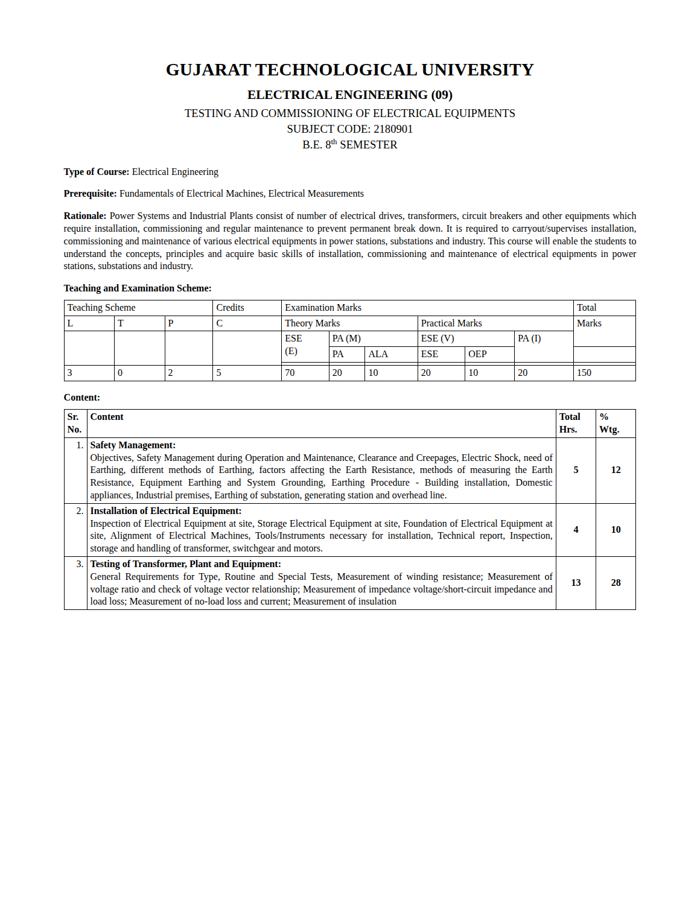GUJARAT TECHNOLOGICAL UNIVERSITY
ELECTRICAL ENGINEERING (09)
TESTING AND COMMISSIONING OF ELECTRICAL EQUIPMENTS
SUBJECT CODE: 2180901
B.E. 8th SEMESTER
Type of Course: Electrical Engineering
Prerequisite: Fundamentals of Electrical Machines, Electrical Measurements
Rationale: Power Systems and Industrial Plants consist of number of electrical drives, transformers, circuit breakers and other equipments which require installation, commissioning and regular maintenance to prevent permanent break down. It is required to carryout/supervises installation, commissioning and maintenance of various electrical equipments in power stations, substations and industry. This course will enable the students to understand the concepts, principles and acquire basic skills of installation, commissioning and maintenance of electrical equipments in power stations, substations and industry.
Teaching and Examination Scheme:
| Teaching Scheme | Credits | Examination Marks | Total |
| L | T | P | C | Theory Marks | Practical Marks | Marks |
| | | | | ESE (E) | PA (M) | ESE (V) | PA (I) |
| PA | ALA | ESE | OEP | |
| 3 | 0 | 2 | 5 | 70 | 20 | 10 | 20 | 10 | 20 | 150 |
Content:
| Sr. No. | Content | Total Hrs. | % Wtg. |
| --- | --- | --- | --- |
| 1. | Safety Management: Objectives, Safety Management during Operation and Maintenance, Clearance and Creepages, Electric Shock, need of Earthing, different methods of Earthing, factors affecting the Earth Resistance, methods of measuring the Earth Resistance, Equipment Earthing and System Grounding, Earthing Procedure - Building installation, Domestic appliances, Industrial premises, Earthing of substation, generating station and overhead line. | 5 | 12 |
| 2. | Installation of Electrical Equipment: Inspection of Electrical Equipment at site, Storage Electrical Equipment at site, Foundation of Electrical Equipment at site, Alignment of Electrical Machines, Tools/Instruments necessary for installation, Technical report, Inspection, storage and handling of transformer, switchgear and motors. | 4 | 10 |
| 3. | Testing of Transformer, Plant and Equipment: General Requirements for Type, Routine and Special Tests, Measurement of winding resistance; Measurement of voltage ratio and check of voltage vector relationship; Measurement of impedance voltage/short-circuit impedance and load loss; Measurement of no-load loss and current; Measurement of insulation | 13 | 28 |